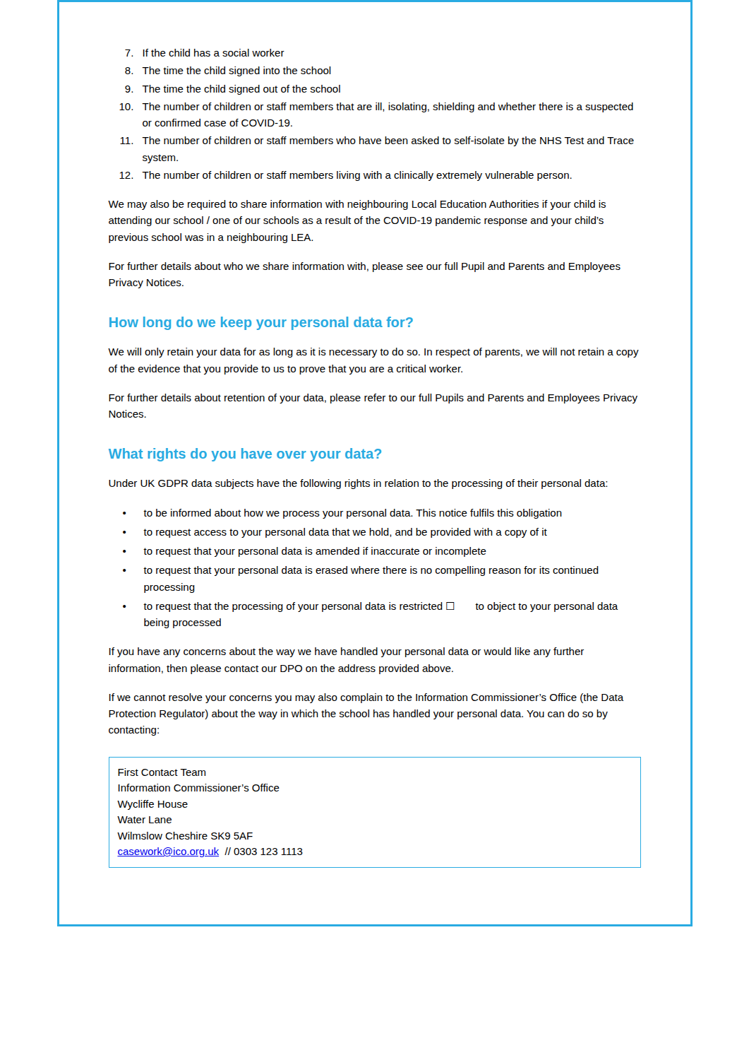If the child has a social worker
The time the child signed into the school
The time the child signed out of the school
The number of children or staff members that are ill, isolating, shielding and whether there is a suspected or confirmed case of COVID-19.
The number of children or staff members who have been asked to self-isolate by the NHS Test and Trace system.
The number of children or staff members living with a clinically extremely vulnerable person.
We may also be required to share information with neighbouring Local Education Authorities if your child is attending our school / one of our schools as a result of the COVID-19 pandemic response and your child’s previous school was in a neighbouring LEA.
For further details about who we share information with, please see our full Pupil and Parents and Employees Privacy Notices.
How long do we keep your personal data for?
We will only retain your data for as long as it is necessary to do so. In respect of parents, we will not retain a copy of the evidence that you provide to us to prove that you are a critical worker.
For further details about retention of your data, please refer to our full Pupils and Parents and Employees Privacy Notices.
What rights do you have over your data?
Under UK GDPR data subjects have the following rights in relation to the processing of their personal data:
to be informed about how we process your personal data. This notice fulfils this obligation
to request access to your personal data that we hold, and be provided with a copy of it
to request that your personal data is amended if inaccurate or incomplete
to request that your personal data is erased where there is no compelling reason for its continued processing
to request that the processing of your personal data is restricted ☐ to object to your personal data being processed
If you have any concerns about the way we have handled your personal data or would like any further information, then please contact our DPO on the address provided above.
If we cannot resolve your concerns you may also complain to the Information Commissioner’s Office (the Data Protection Regulator) about the way in which the school has handled your personal data. You can do so by contacting:
First Contact Team
Information Commissioner’s Office
Wycliffe House
Water Lane
Wilmslow Cheshire SK9 5AF
casework@ico.org.uk // 0303 123 1113